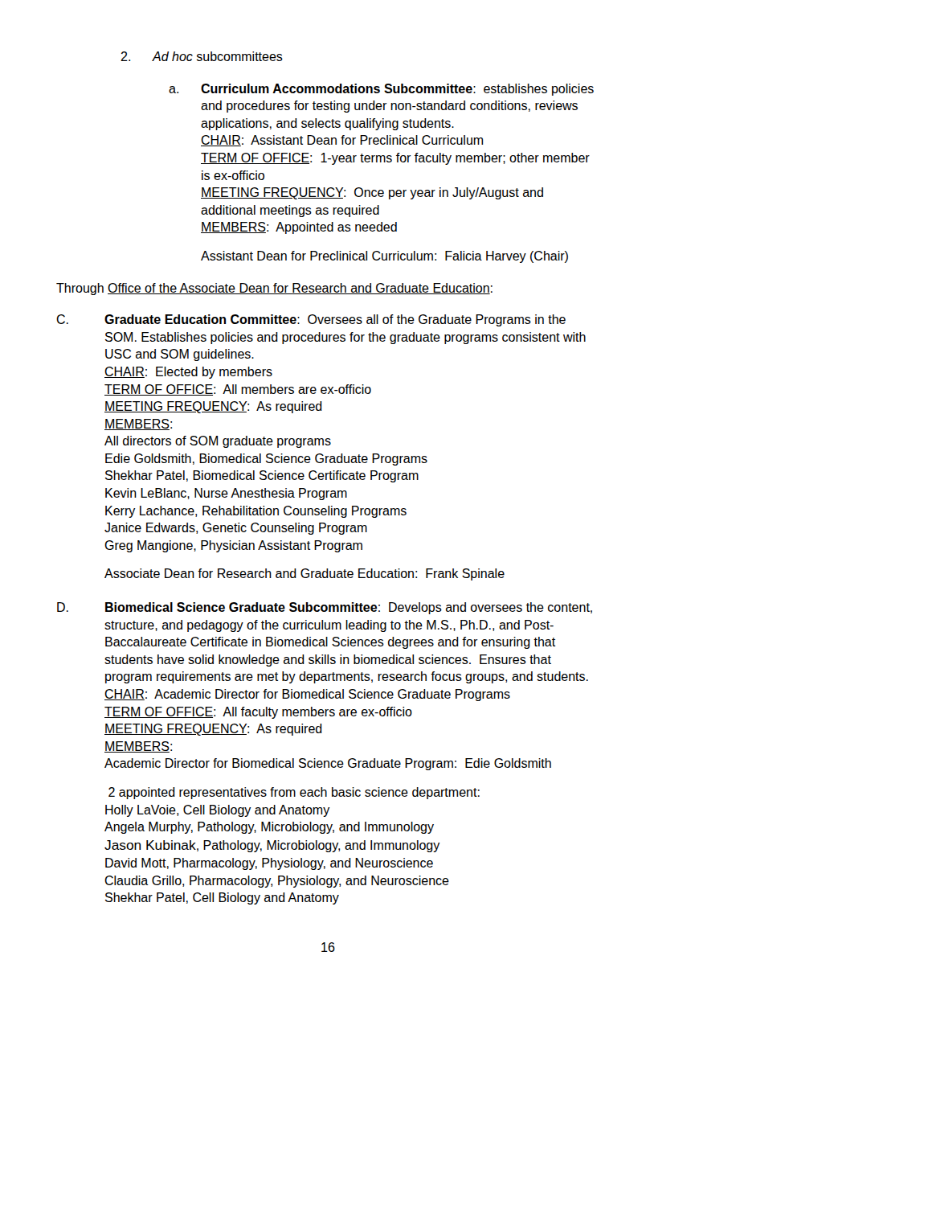2. Ad hoc subcommittees
a.
Curriculum Accommodations Subcommittee: establishes policies and procedures for testing under non-standard conditions, reviews applications, and selects qualifying students.
CHAIR: Assistant Dean for Preclinical Curriculum
TERM OF OFFICE: 1-year terms for faculty member; other member is ex-officio
MEETING FREQUENCY: Once per year in July/August and additional meetings as required
MEMBERS: Appointed as needed
Assistant Dean for Preclinical Curriculum: Falicia Harvey (Chair)
Through Office of the Associate Dean for Research and Graduate Education:
C.
Graduate Education Committee: Oversees all of the Graduate Programs in the SOM. Establishes policies and procedures for the graduate programs consistent with USC and SOM guidelines.
CHAIR: Elected by members
TERM OF OFFICE: All members are ex-officio
MEETING FREQUENCY: As required
MEMBERS:
All directors of SOM graduate programs
Edie Goldsmith, Biomedical Science Graduate Programs
Shekhar Patel, Biomedical Science Certificate Program
Kevin LeBlanc, Nurse Anesthesia Program
Kerry Lachance, Rehabilitation Counseling Programs
Janice Edwards, Genetic Counseling Program
Greg Mangione, Physician Assistant Program
Associate Dean for Research and Graduate Education: Frank Spinale
D.
Biomedical Science Graduate Subcommittee: Develops and oversees the content, structure, and pedagogy of the curriculum leading to the M.S., Ph.D., and Post-Baccalaureate Certificate in Biomedical Sciences degrees and for ensuring that students have solid knowledge and skills in biomedical sciences. Ensures that program requirements are met by departments, research focus groups, and students.
CHAIR: Academic Director for Biomedical Science Graduate Programs
TERM OF OFFICE: All faculty members are ex-officio
MEETING FREQUENCY: As required
MEMBERS:
Academic Director for Biomedical Science Graduate Program: Edie Goldsmith
2 appointed representatives from each basic science department:
Holly LaVoie, Cell Biology and Anatomy
Angela Murphy, Pathology, Microbiology, and Immunology
Jason Kubinak, Pathology, Microbiology, and Immunology
David Mott, Pharmacology, Physiology, and Neuroscience
Claudia Grillo, Pharmacology, Physiology, and Neuroscience
Shekhar Patel, Cell Biology and Anatomy
16